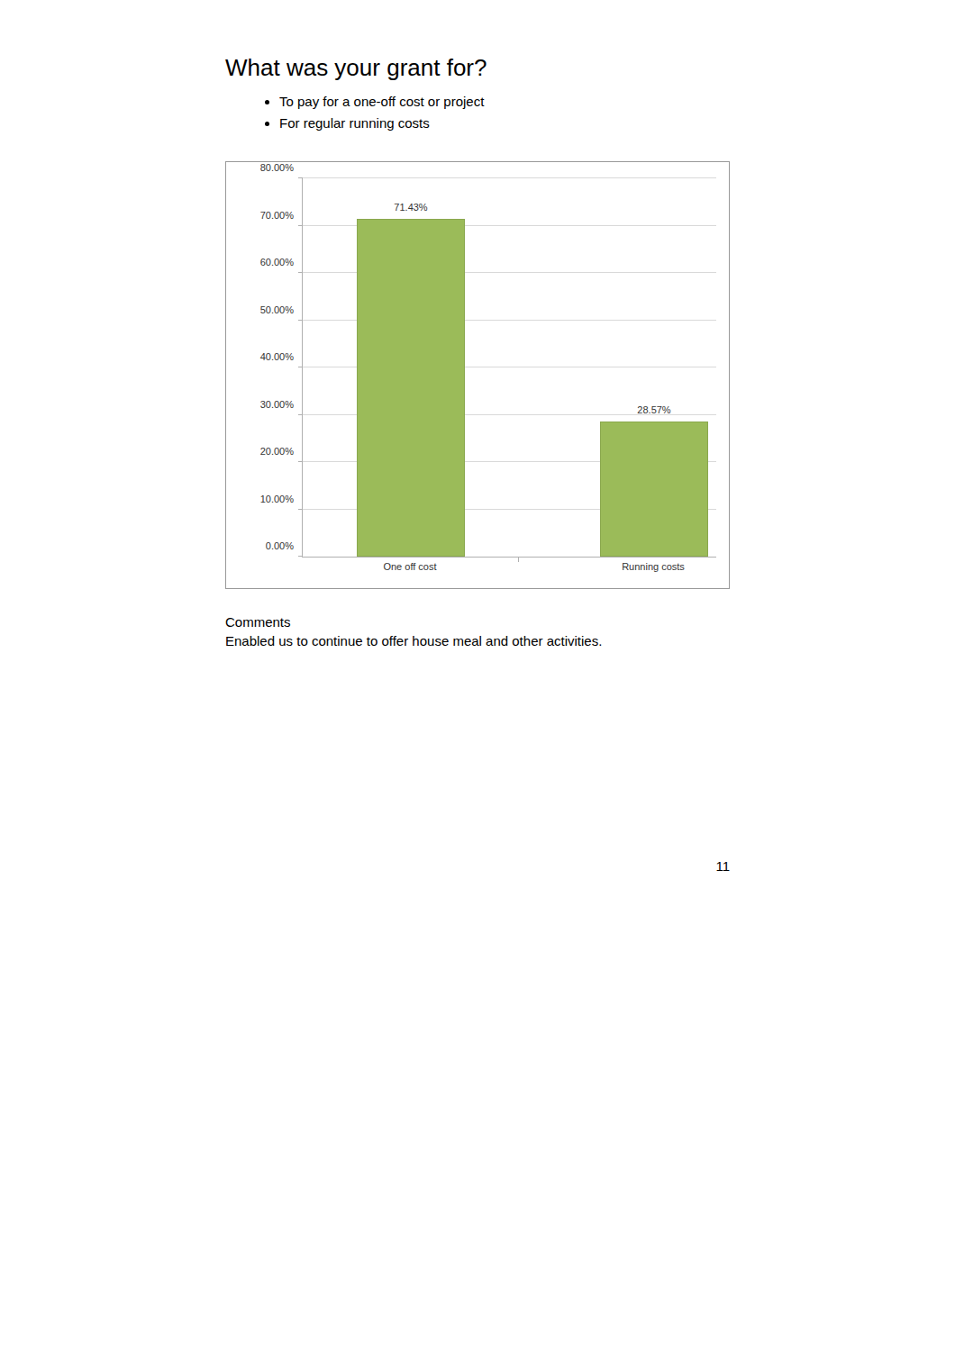What was your grant for?
To pay for a one-off cost or project
For regular running costs
80.00%
70.00%
60.00%
50.00%
40.00%
30.00%
20.00%
10.00%
0.00%
71.43%
28.57%
One off cost
Running costs
Comments
Enabled us to continue to offer house meal and other activities.
11